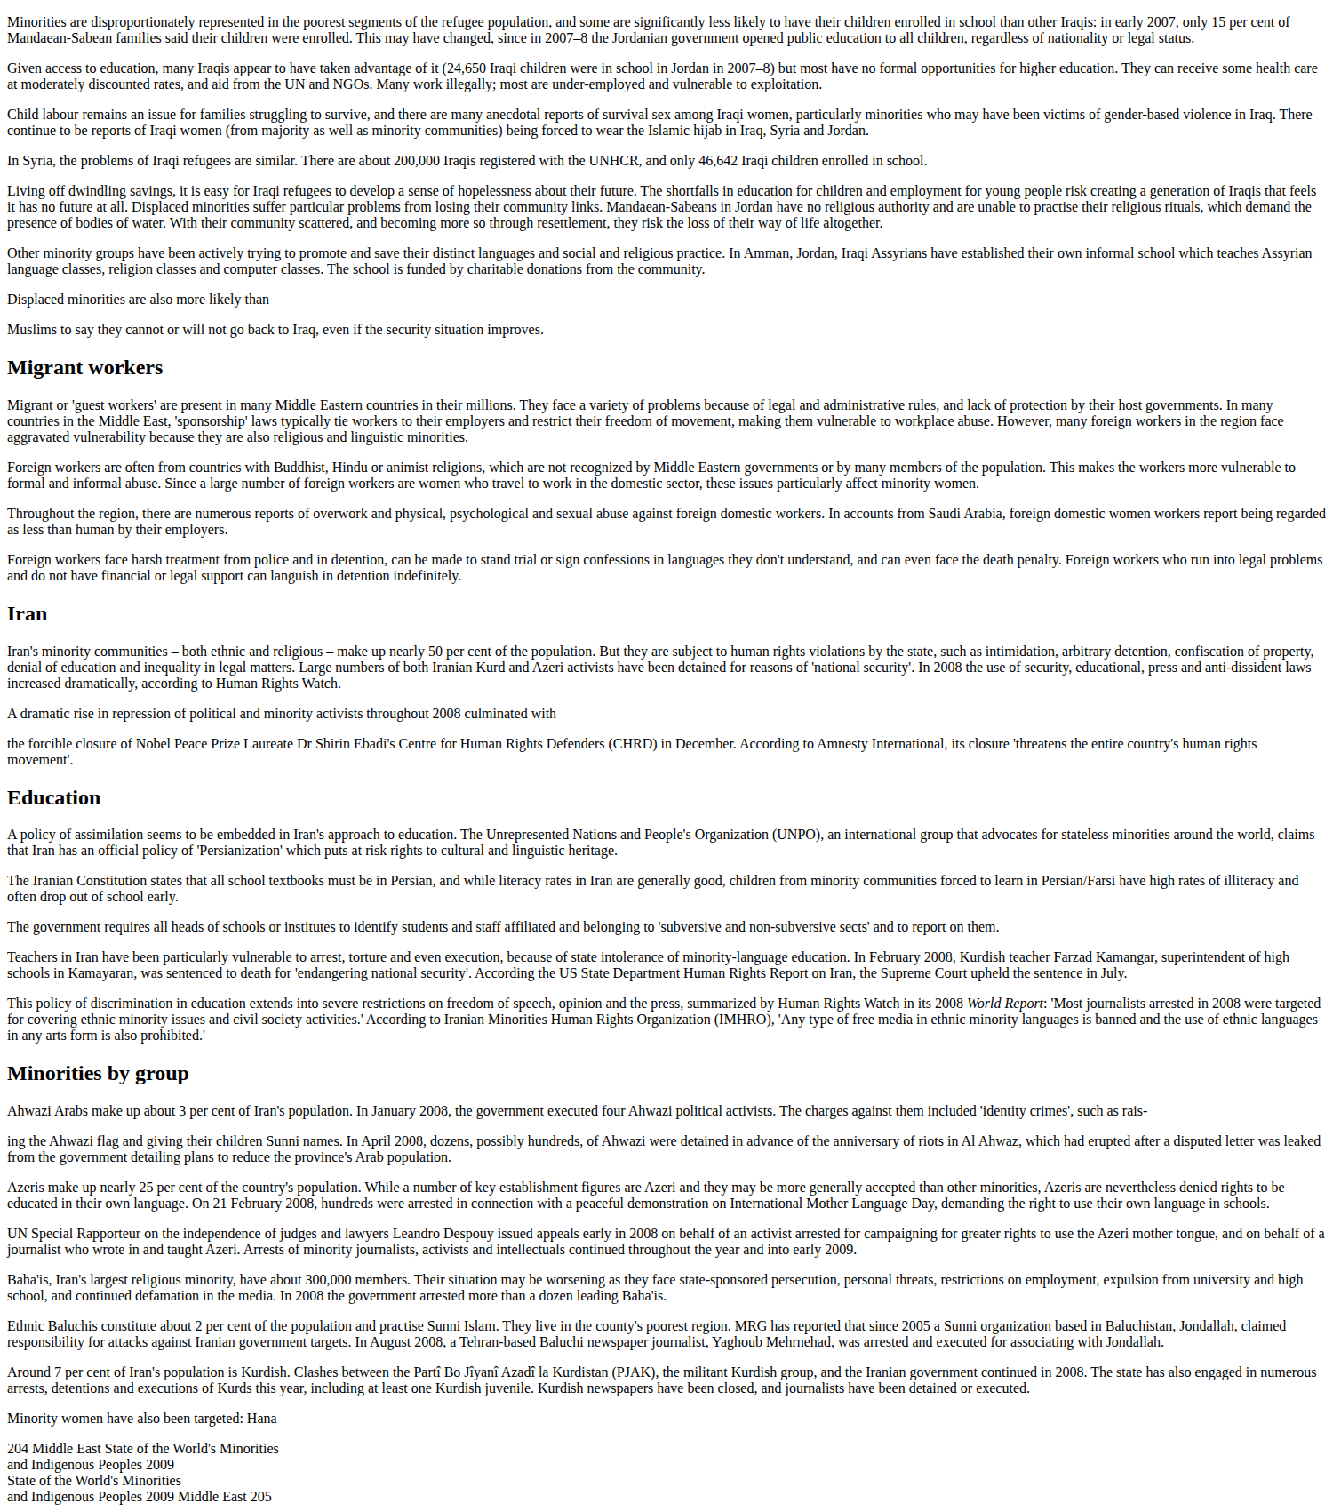Minorities are disproportionately represented in the poorest segments of the refugee population, and some are significantly less likely to have their children enrolled in school than other Iraqis: in early 2007, only 15 per cent of Mandaean-Sabean families said their children were enrolled. This may have changed, since in 2007–8 the Jordanian government opened public education to all children, regardless of nationality or legal status.
Given access to education, many Iraqis appear to have taken advantage of it (24,650 Iraqi children were in school in Jordan in 2007–8) but most have no formal opportunities for higher education. They can receive some health care at moderately discounted rates, and aid from the UN and NGOs. Many work illegally; most are under-employed and vulnerable to exploitation.
Child labour remains an issue for families struggling to survive, and there are many anecdotal reports of survival sex among Iraqi women, particularly minorities who may have been victims of gender-based violence in Iraq. There continue to be reports of Iraqi women (from majority as well as minority communities) being forced to wear the Islamic hijab in Iraq, Syria and Jordan.
In Syria, the problems of Iraqi refugees are similar. There are about 200,000 Iraqis registered with the UNHCR, and only 46,642 Iraqi children enrolled in school.
Living off dwindling savings, it is easy for Iraqi refugees to develop a sense of hopelessness about their future. The shortfalls in education for children and employment for young people risk creating a generation of Iraqis that feels it has no future at all. Displaced minorities suffer particular problems from losing their community links. Mandaean-Sabeans in Jordan have no religious authority and are unable to practise their religious rituals, which demand the presence of bodies of water. With their community scattered, and becoming more so through resettlement, they risk the loss of their way of life altogether.
Other minority groups have been actively trying to promote and save their distinct languages and social and religious practice. In Amman, Jordan, Iraqi Assyrians have established their own informal school which teaches Assyrian language classes, religion classes and computer classes. The school is funded by charitable donations from the community.
Displaced minorities are also more likely than
Muslims to say they cannot or will not go back to Iraq, even if the security situation improves.
Migrant workers
Migrant or 'guest workers' are present in many Middle Eastern countries in their millions. They face a variety of problems because of legal and administrative rules, and lack of protection by their host governments. In many countries in the Middle East, 'sponsorship' laws typically tie workers to their employers and restrict their freedom of movement, making them vulnerable to workplace abuse. However, many foreign workers in the region face aggravated vulnerability because they are also religious and linguistic minorities.
Foreign workers are often from countries with Buddhist, Hindu or animist religions, which are not recognized by Middle Eastern governments or by many members of the population. This makes the workers more vulnerable to formal and informal abuse. Since a large number of foreign workers are women who travel to work in the domestic sector, these issues particularly affect minority women.
Throughout the region, there are numerous reports of overwork and physical, psychological and sexual abuse against foreign domestic workers. In accounts from Saudi Arabia, foreign domestic women workers report being regarded as less than human by their employers.
Foreign workers face harsh treatment from police and in detention, can be made to stand trial or sign confessions in languages they don't understand, and can even face the death penalty. Foreign workers who run into legal problems and do not have financial or legal support can languish in detention indefinitely.
Iran
Iran's minority communities – both ethnic and religious – make up nearly 50 per cent of the population. But they are subject to human rights violations by the state, such as intimidation, arbitrary detention, confiscation of property, denial of education and inequality in legal matters. Large numbers of both Iranian Kurd and Azeri activists have been detained for reasons of 'national security'. In 2008 the use of security, educational, press and anti-dissident laws increased dramatically, according to Human Rights Watch.
A dramatic rise in repression of political and minority activists throughout 2008 culminated with
the forcible closure of Nobel Peace Prize Laureate Dr Shirin Ebadi's Centre for Human Rights Defenders (CHRD) in December. According to Amnesty International, its closure 'threatens the entire country's human rights movement'.
Education
A policy of assimilation seems to be embedded in Iran's approach to education. The Unrepresented Nations and People's Organization (UNPO), an international group that advocates for stateless minorities around the world, claims that Iran has an official policy of 'Persianization' which puts at risk rights to cultural and linguistic heritage.
The Iranian Constitution states that all school textbooks must be in Persian, and while literacy rates in Iran are generally good, children from minority communities forced to learn in Persian/Farsi have high rates of illiteracy and often drop out of school early.
The government requires all heads of schools or institutes to identify students and staff affiliated and belonging to 'subversive and non-subversive sects' and to report on them.
Teachers in Iran have been particularly vulnerable to arrest, torture and even execution, because of state intolerance of minority-language education. In February 2008, Kurdish teacher Farzad Kamangar, superintendent of high schools in Kamayaran, was sentenced to death for 'endangering national security'. According the US State Department Human Rights Report on Iran, the Supreme Court upheld the sentence in July.
This policy of discrimination in education extends into severe restrictions on freedom of speech, opinion and the press, summarized by Human Rights Watch in its 2008 World Report: 'Most journalists arrested in 2008 were targeted for covering ethnic minority issues and civil society activities.' According to Iranian Minorities Human Rights Organization (IMHRO), 'Any type of free media in ethnic minority languages is banned and the use of ethnic languages in any arts form is also prohibited.'
Minorities by group
Ahwazi Arabs make up about 3 per cent of Iran's population. In January 2008, the government executed four Ahwazi political activists. The charges against them included 'identity crimes', such as rais-
ing the Ahwazi flag and giving their children Sunni names. In April 2008, dozens, possibly hundreds, of Ahwazi were detained in advance of the anniversary of riots in Al Ahwaz, which had erupted after a disputed letter was leaked from the government detailing plans to reduce the province's Arab population.
Azeris make up nearly 25 per cent of the country's population. While a number of key establishment figures are Azeri and they may be more generally accepted than other minorities, Azeris are nevertheless denied rights to be educated in their own language. On 21 February 2008, hundreds were arrested in connection with a peaceful demonstration on International Mother Language Day, demanding the right to use their own language in schools.
UN Special Rapporteur on the independence of judges and lawyers Leandro Despouy issued appeals early in 2008 on behalf of an activist arrested for campaigning for greater rights to use the Azeri mother tongue, and on behalf of a journalist who wrote in and taught Azeri. Arrests of minority journalists, activists and intellectuals continued throughout the year and into early 2009.
Baha'is, Iran's largest religious minority, have about 300,000 members. Their situation may be worsening as they face state-sponsored persecution, personal threats, restrictions on employment, expulsion from university and high school, and continued defamation in the media. In 2008 the government arrested more than a dozen leading Baha'is.
Ethnic Baluchis constitute about 2 per cent of the population and practise Sunni Islam. They live in the county's poorest region. MRG has reported that since 2005 a Sunni organization based in Baluchistan, Jondallah, claimed responsibility for attacks against Iranian government targets. In August 2008, a Tehran-based Baluchi newspaper journalist, Yaghoub Mehrnehad, was arrested and executed for associating with Jondallah.
Around 7 per cent of Iran's population is Kurdish. Clashes between the Partî Bo Jîyanî Azadî la Kurdistan (PJAK), the militant Kurdish group, and the Iranian government continued in 2008. The state has also engaged in numerous arrests, detentions and executions of Kurds this year, including at least one Kurdish juvenile. Kurdish newspapers have been closed, and journalists have been detained or executed.
Minority women have also been targeted: Hana
204 Middle East State of the World's Minorities
and Indigenous Peoples 2009
State of the World's Minorities
and Indigenous Peoples 2009 Middle East 205